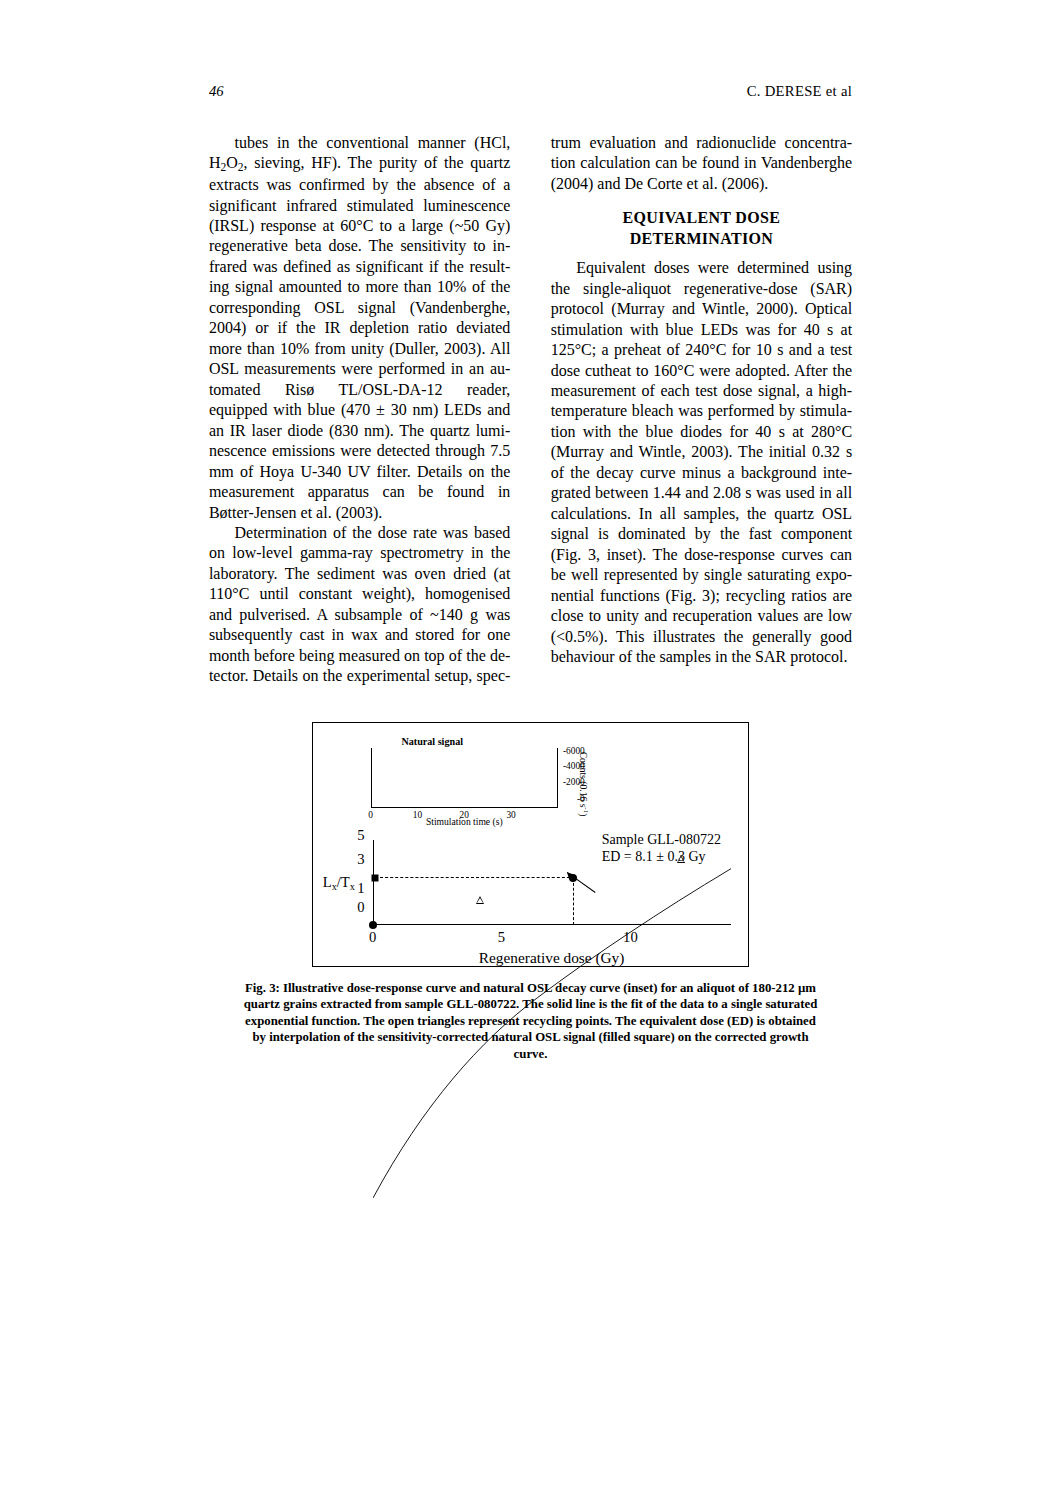46 C. DERESE et al
tubes in the conventional manner (HCl, H2O2, sieving, HF). The purity of the quartz extracts was confirmed by the absence of a significant infrared stimulated luminescence (IRSL) response at 60°C to a large (~50 Gy) regenerative beta dose. The sensitivity to infrared was defined as significant if the resulting signal amounted to more than 10% of the corresponding OSL signal (Vandenberghe, 2004) or if the IR depletion ratio deviated more than 10% from unity (Duller, 2003). All OSL measurements were performed in an automated Risø TL/OSL-DA-12 reader, equipped with blue (470 ± 30 nm) LEDs and an IR laser diode (830 nm). The quartz luminescence emissions were detected through 7.5 mm of Hoya U-340 UV filter. Details on the measurement apparatus can be found in Bøtter-Jensen et al. (2003).
Determination of the dose rate was based on low-level gamma-ray spectrometry in the laboratory. The sediment was oven dried (at 110°C until constant weight), homogenised and pulverised. A subsample of ~140 g was subsequently cast in wax and stored for one month before being measured on top of the detector. Details on the experimental setup, spectrum evaluation and radionuclide concentration calculation can be found in Vandenberghe (2004) and De Corte et al. (2006).
Equivalent dose determination
Equivalent doses were determined using the single-aliquot regenerative-dose (SAR) protocol (Murray and Wintle, 2000). Optical stimulation with blue LEDs was for 40 s at 125°C; a preheat of 240°C for 10 s and a test dose cutheat to 160°C were adopted. After the measurement of each test dose signal, a high-temperature bleach was performed by stimulation with the blue diodes for 40 s at 280°C (Murray and Wintle, 2003). The initial 0.32 s of the decay curve minus a background integrated between 1.44 and 2.08 s was used in all calculations. In all samples, the quartz OSL signal is dominated by the fast component (Fig. 3, inset). The dose-response curves can be well represented by single saturating exponential functions (Fig. 3); recycling ratios are close to unity and recuperation values are low (<0.5%). This illustrates the generally good behaviour of the samples in the SAR protocol.
Natural signal
0 10 20 30
Stimulation time (s)
-6000 -4000 -2000 -0
Counts (0.16 s-1)
Lx/Tx
0
1
3
5
0
5
10
Regenerative dose (Gy)
Sample GLL-080722
ED = 8.1 ± 0.3 Gy
Fig. 3: Illustrative dose-response curve and natural OSL decay curve (inset) for an aliquot of 180-212 µm quartz grains extracted from sample GLL-080722. The solid line is the fit of the data to a single saturated exponential function. The open triangles represent recycling points. The equivalent dose (ED) is obtained by interpolation of the sensitivity-corrected natural OSL signal (filled square) on the corrected growth curve.